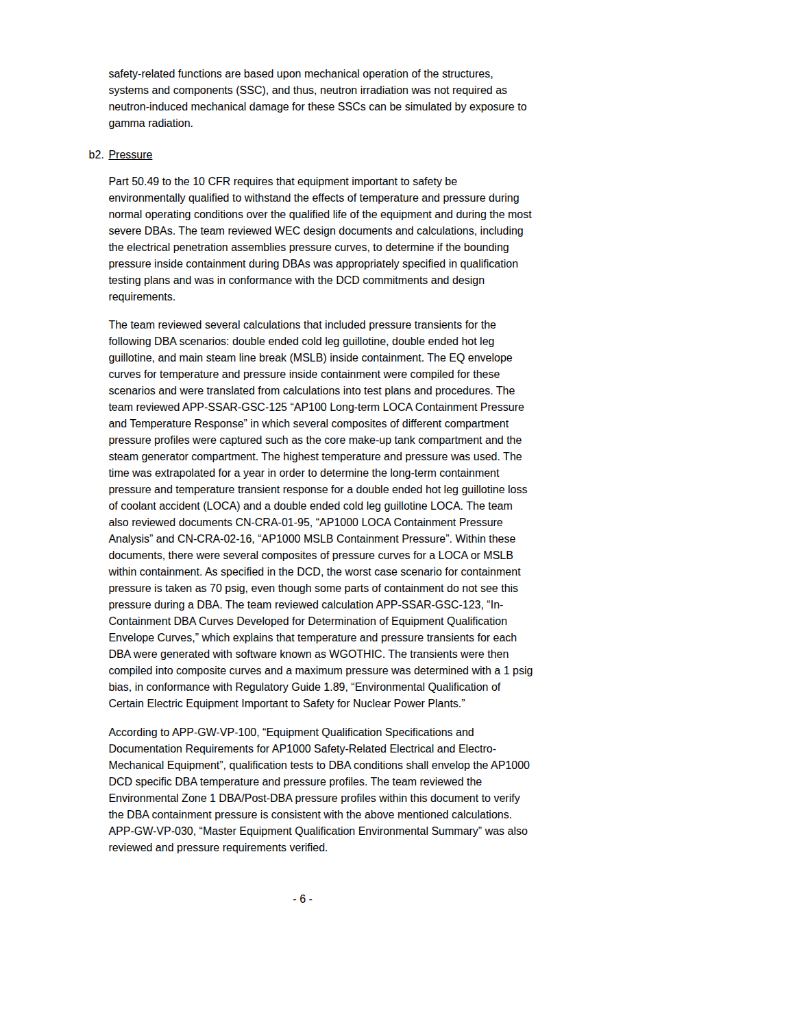safety-related functions are based upon mechanical operation of the structures, systems and components (SSC), and thus, neutron irradiation was not required as neutron-induced mechanical damage for these SSCs can be simulated by exposure to gamma radiation.
b2. Pressure
Part 50.49 to the 10 CFR requires that equipment important to safety be environmentally qualified to withstand the effects of temperature and pressure during normal operating conditions over the qualified life of the equipment and during the most severe DBAs. The team reviewed WEC design documents and calculations, including the electrical penetration assemblies pressure curves, to determine if the bounding pressure inside containment during DBAs was appropriately specified in qualification testing plans and was in conformance with the DCD commitments and design requirements.
The team reviewed several calculations that included pressure transients for the following DBA scenarios: double ended cold leg guillotine, double ended hot leg guillotine, and main steam line break (MSLB) inside containment. The EQ envelope curves for temperature and pressure inside containment were compiled for these scenarios and were translated from calculations into test plans and procedures. The team reviewed APP-SSAR-GSC-125 “AP100 Long-term LOCA Containment Pressure and Temperature Response” in which several composites of different compartment pressure profiles were captured such as the core make-up tank compartment and the steam generator compartment. The highest temperature and pressure was used. The time was extrapolated for a year in order to determine the long-term containment pressure and temperature transient response for a double ended hot leg guillotine loss of coolant accident (LOCA) and a double ended cold leg guillotine LOCA. The team also reviewed documents CN-CRA-01-95, “AP1000 LOCA Containment Pressure Analysis” and CN-CRA-02-16, “AP1000 MSLB Containment Pressure”. Within these documents, there were several composites of pressure curves for a LOCA or MSLB within containment. As specified in the DCD, the worst case scenario for containment pressure is taken as 70 psig, even though some parts of containment do not see this pressure during a DBA. The team reviewed calculation APP-SSAR-GSC-123, “In-Containment DBA Curves Developed for Determination of Equipment Qualification Envelope Curves,” which explains that temperature and pressure transients for each DBA were generated with software known as WGOTHIC. The transients were then compiled into composite curves and a maximum pressure was determined with a 1 psig bias, in conformance with Regulatory Guide 1.89, “Environmental Qualification of Certain Electric Equipment Important to Safety for Nuclear Power Plants.”
According to APP-GW-VP-100, “Equipment Qualification Specifications and Documentation Requirements for AP1000 Safety-Related Electrical and Electro-Mechanical Equipment”, qualification tests to DBA conditions shall envelop the AP1000 DCD specific DBA temperature and pressure profiles. The team reviewed the Environmental Zone 1 DBA/Post-DBA pressure profiles within this document to verify the DBA containment pressure is consistent with the above mentioned calculations. APP-GW-VP-030, “Master Equipment Qualification Environmental Summary” was also reviewed and pressure requirements verified.
- 6 -